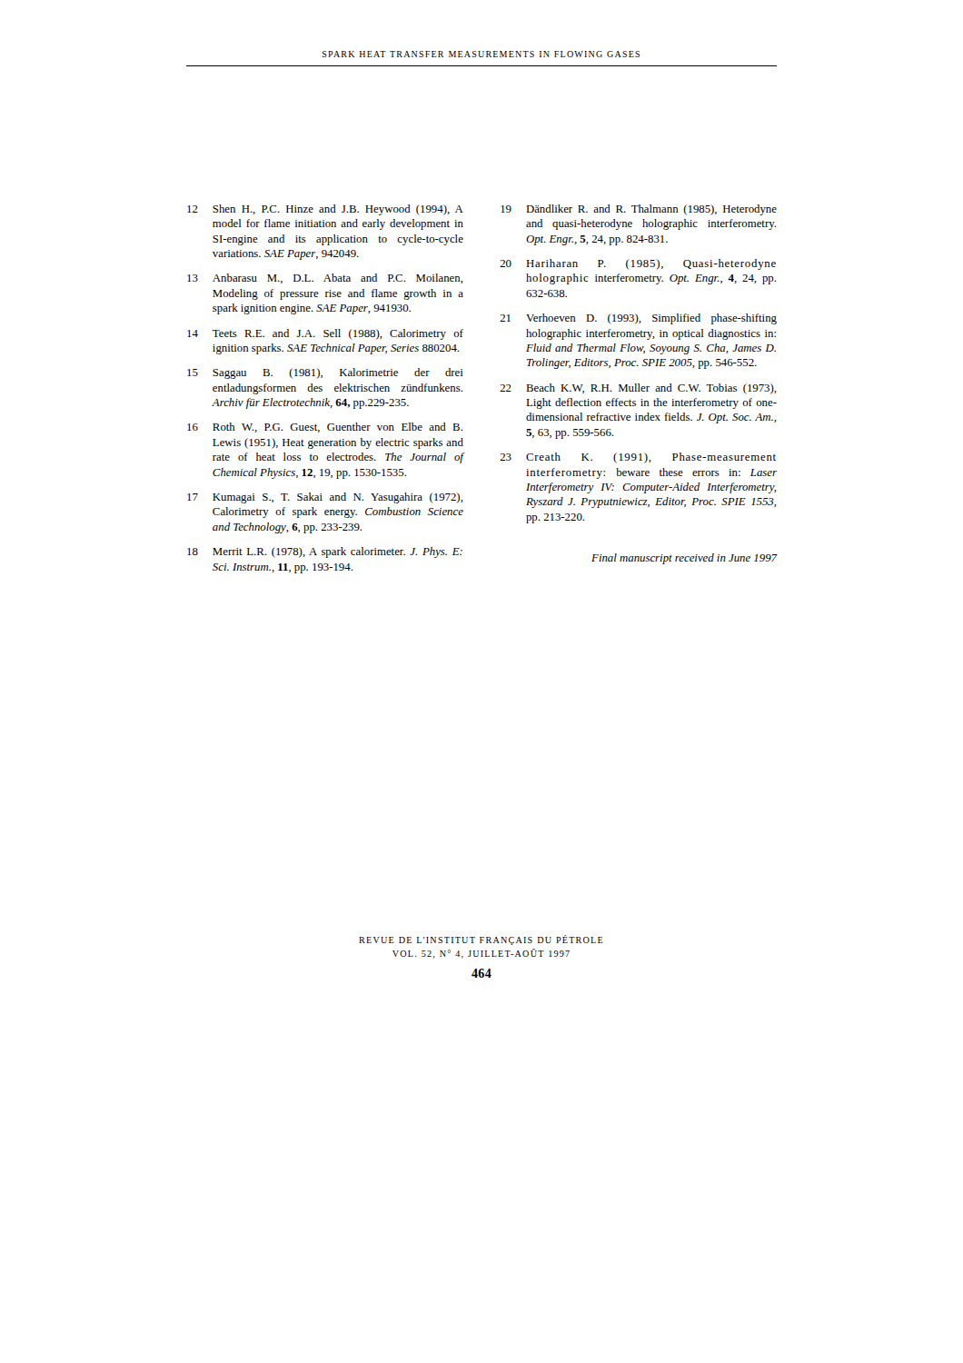SPARK HEAT TRANSFER MEASUREMENTS IN FLOWING GASES
12 Shen H., P.C. Hinze and J.B. Heywood (1994), A model for flame initiation and early development in SI-engine and its application to cycle-to-cycle variations. SAE Paper, 942049.
13 Anbarasu M., D.L. Abata and P.C. Moilanen, Modeling of pressure rise and flame growth in a spark ignition engine. SAE Paper, 941930.
14 Teets R.E. and J.A. Sell (1988), Calorimetry of ignition sparks. SAE Technical Paper, Series 880204.
15 Saggau B. (1981), Kalorimetrie der drei entladungsformen des elektrischen zündfunkens. Archiv für Electrotechnik, 64, pp.229-235.
16 Roth W., P.G. Guest, Guenther von Elbe and B. Lewis (1951), Heat generation by electric sparks and rate of heat loss to electrodes. The Journal of Chemical Physics, 12, 19, pp. 1530-1535.
17 Kumagai S., T. Sakai and N. Yasugahira (1972), Calorimetry of spark energy. Combustion Science and Technology, 6, pp. 233-239.
18 Merrit L.R. (1978), A spark calorimeter. J. Phys. E: Sci. Instrum., 11, pp. 193-194.
19 Dändliker R. and R. Thalmann (1985), Heterodyne and quasi-heterodyne holographic interferometry. Opt. Engr., 5, 24, pp. 824-831.
20 Hariharan P. (1985), Quasi-heterodyne holographic interferometry. Opt. Engr., 4, 24, pp. 632-638.
21 Verhoeven D. (1993), Simplified phase-shifting holographic interferometry, in optical diagnostics in: Fluid and Thermal Flow, Soyoung S. Cha, James D. Trolinger, Editors, Proc. SPIE 2005, pp. 546-552.
22 Beach K.W, R.H. Muller and C.W. Tobias (1973), Light deflection effects in the interferometry of one-dimensional refractive index fields. J. Opt. Soc. Am., 5, 63, pp. 559-566.
23 Creath K. (1991), Phase-measurement interferometry: beware these errors in: Laser Interferometry IV: Computer-Aided Interferometry, Ryszard J. Pryputniewicz, Editor, Proc. SPIE 1553, pp. 213-220.
Final manuscript received in June 1997
REVUE DE L'INSTITUT FRANÇAIS DU PÉTROLE
VOL. 52, N° 4, JUILLET-AOÛT 1997
464